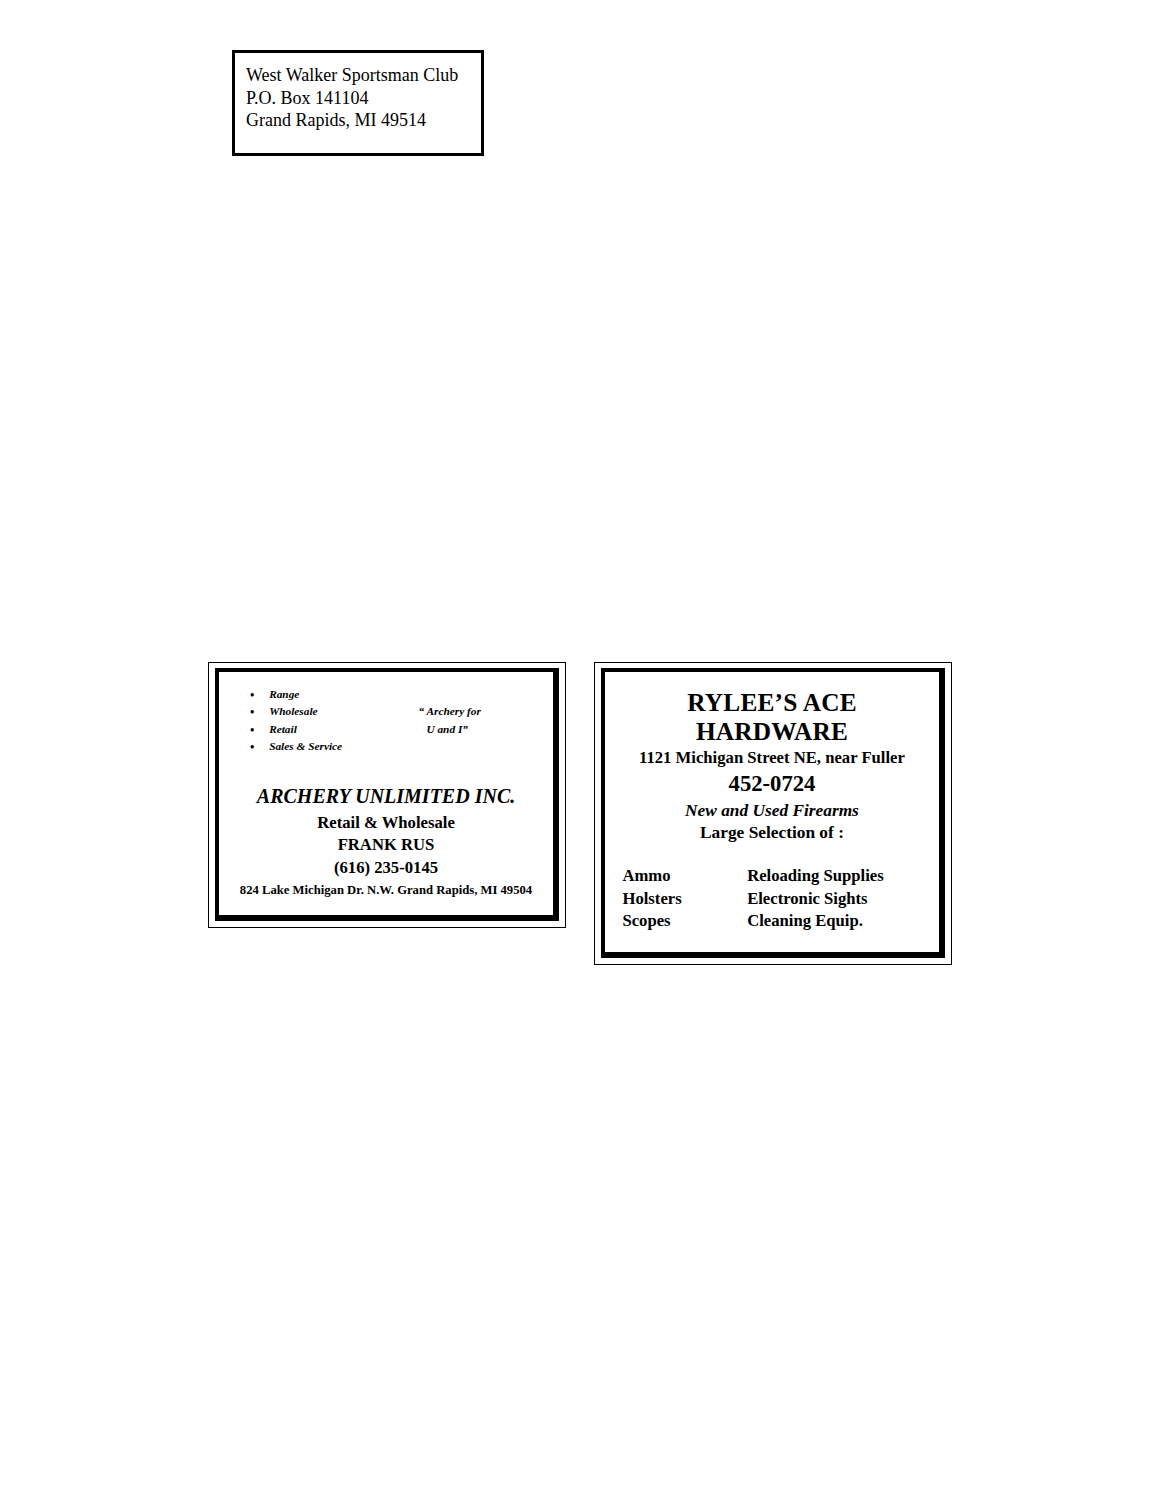West Walker Sportsman Club
P.O. Box 141104
Grand Rapids, MI 49514
Range
Wholesale“ Archery for
RetailU and I”
Sales & Service
ARCHERY UNLIMITED INC.
Retail & Wholesale
FRANK RUS
(616) 235-0145
824 Lake Michigan Dr. N.W. Grand Rapids, MI 49504
RYLEE’S ACE HARDWARE
1121 Michigan Street NE, near Fuller
452-0724
New and Used Firearms
Large Selection of :
| Ammo | Reloading Supplies |
| Holsters | Electronic Sights |
| Scopes | Cleaning Equip. |